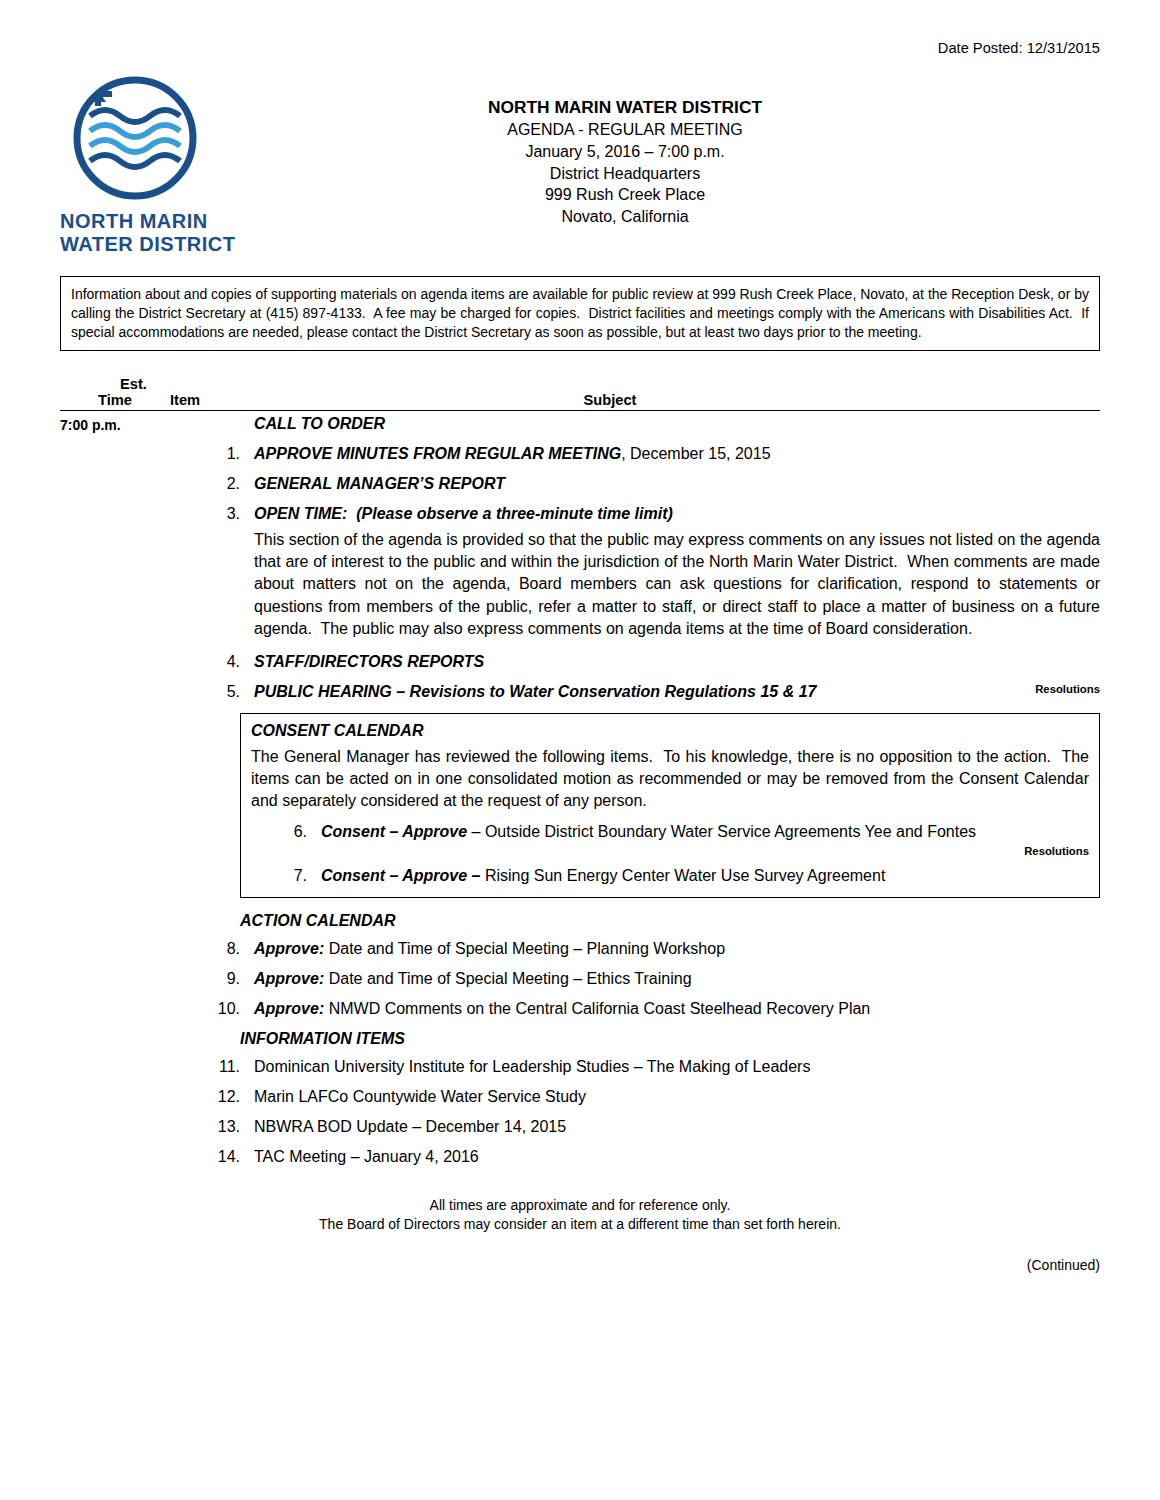Date Posted: 12/31/2015
NORTH MARIN
WATER DISTRICT
NORTH MARIN WATER DISTRICT
AGENDA - REGULAR MEETING
January 5, 2016 – 7:00 p.m.
District Headquarters
999 Rush Creek Place
Novato, California
Information about and copies of supporting materials on agenda items are available for public review at 999 Rush Creek Place, Novato, at the Reception Desk, or by calling the District Secretary at (415) 897-4133. A fee may be charged for copies. District facilities and meetings comply with the Americans with Disabilities Act. If special accommodations are needed, please contact the District Secretary as soon as possible, but at least two days prior to the meeting.
Est.
Time
Item
Subject
7:00 p.m.
CALL TO ORDER
1.
APPROVE MINUTES FROM REGULAR MEETING, December 15, 2015
2.
GENERAL MANAGER’S REPORT
3.
OPEN TIME: (Please observe a three-minute time limit)
This section of the agenda is provided so that the public may express comments on any issues not listed on the agenda that are of interest to the public and within the jurisdiction of the North Marin Water District. When comments are made about matters not on the agenda, Board members can ask questions for clarification, respond to statements or questions from members of the public, refer a matter to staff, or direct staff to place a matter of business on a future agenda. The public may also express comments on agenda items at the time of Board consideration.
4.
STAFF/DIRECTORS REPORTS
5.
PUBLIC HEARING – Revisions to Water Conservation Regulations 15 & 17 Resolutions
CONSENT CALENDAR
The General Manager has reviewed the following items. To his knowledge, there is no opposition to the action. The items can be acted on in one consolidated motion as recommended or may be removed from the Consent Calendar and separately considered at the request of any person.
6.
Consent – Approve – Outside District Boundary Water Service Agreements Yee and Fontes
Resolutions
7.
Consent – Approve – Rising Sun Energy Center Water Use Survey Agreement
ACTION CALENDAR
8.
Approve: Date and Time of Special Meeting – Planning Workshop
9.
Approve: Date and Time of Special Meeting – Ethics Training
10.
Approve: NMWD Comments on the Central California Coast Steelhead Recovery Plan
INFORMATION ITEMS
11.
Dominican University Institute for Leadership Studies – The Making of Leaders
12.
Marin LAFCo Countywide Water Service Study
13.
NBWRA BOD Update – December 14, 2015
14.
TAC Meeting – January 4, 2016
All times are approximate and for reference only.
The Board of Directors may consider an item at a different time than set forth herein.
(Continued)